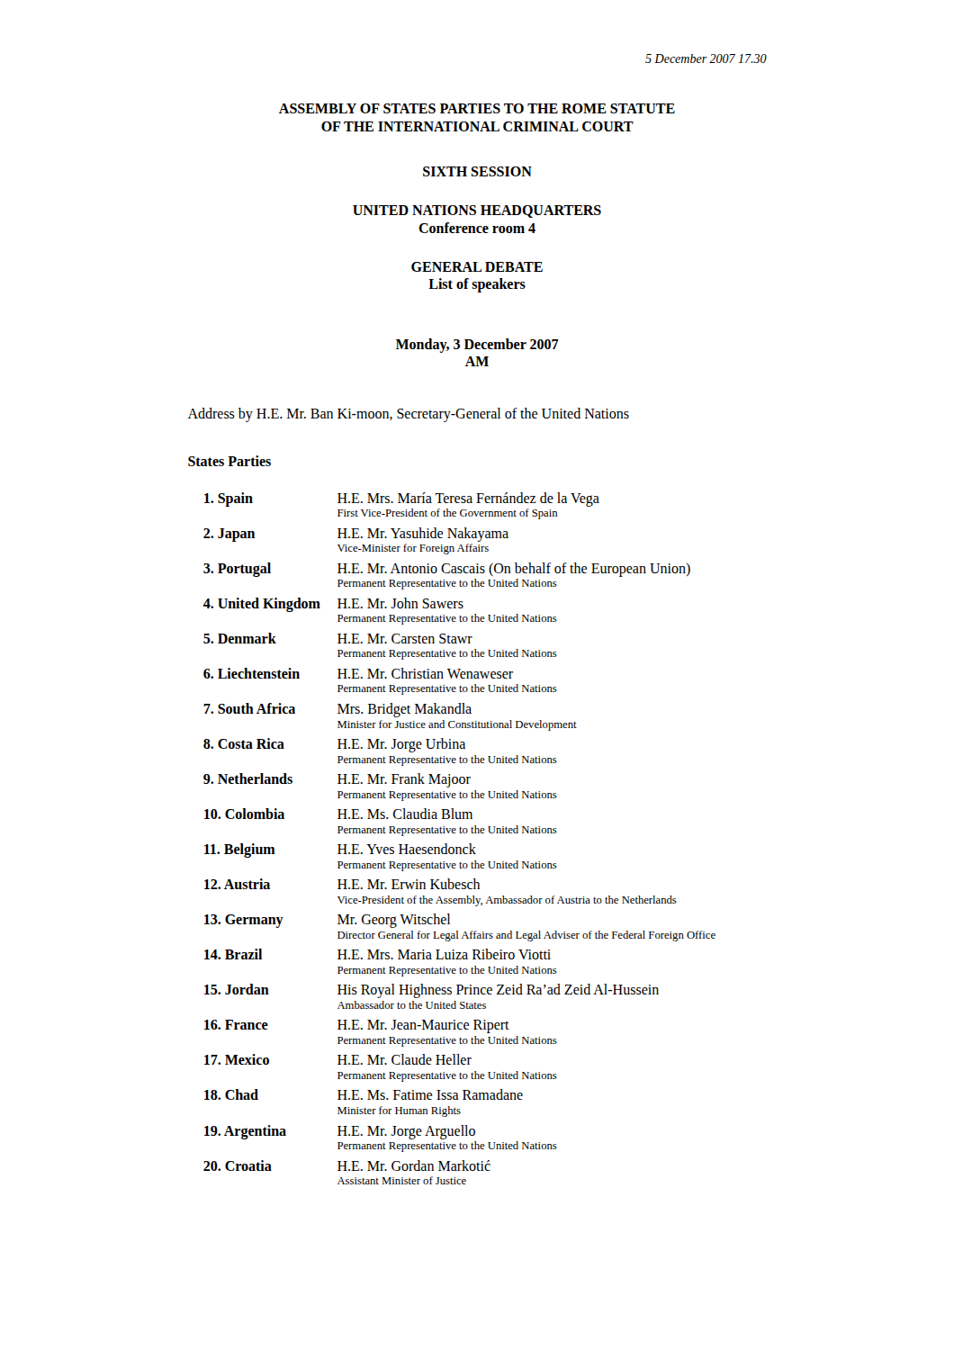5 December 2007 17.30
ASSEMBLY OF STATES PARTIES TO THE ROME STATUTE
OF THE INTERNATIONAL CRIMINAL COURT
SIXTH SESSION
UNITED NATIONS HEADQUARTERS
Conference room 4
GENERAL DEBATE
List of speakers
Monday, 3 December 2007
AM
Address by H.E. Mr. Ban Ki-moon, Secretary-General of the United Nations
States Parties
| 1. Spain | H.E. Mrs. María Teresa Fernández de la Vega First Vice-President of the Government of Spain |
| 2. Japan | H.E. Mr. Yasuhide Nakayama Vice-Minister for Foreign Affairs |
| 3. Portugal | H.E. Mr. Antonio Cascais (On behalf of the European Union) Permanent Representative to the United Nations |
| 4. United Kingdom | H.E. Mr. John Sawers Permanent Representative to the United Nations |
| 5. Denmark | H.E. Mr. Carsten Stawr Permanent Representative to the United Nations |
| 6. Liechtenstein | H.E. Mr. Christian Wenaweser Permanent Representative to the United Nations |
| 7. South Africa | Mrs. Bridget Makandla Minister for Justice and Constitutional Development |
| 8. Costa Rica | H.E. Mr. Jorge Urbina Permanent Representative to the United Nations |
| 9. Netherlands | H.E. Mr. Frank Majoor Permanent Representative to the United Nations |
| 10. Colombia | H.E. Ms. Claudia Blum Permanent Representative to the United Nations |
| 11. Belgium | H.E. Yves Haesendonck Permanent Representative to the United Nations |
| 12. Austria | H.E. Mr. Erwin Kubesch Vice-President of the Assembly, Ambassador of Austria to the Netherlands |
| 13. Germany | Mr. Georg Witschel Director General for Legal Affairs and Legal Adviser of the Federal Foreign Office |
| 14. Brazil | H.E. Mrs. Maria Luiza Ribeiro Viotti Permanent Representative to the United Nations |
| 15. Jordan | His Royal Highness Prince Zeid Ra’ad Zeid Al-Hussein Ambassador to the United States |
| 16. France | H.E. Mr. Jean-Maurice Ripert Permanent Representative to the United Nations |
| 17. Mexico | H.E. Mr. Claude Heller Permanent Representative to the United Nations |
| 18. Chad | H.E. Ms. Fatime Issa Ramadane Minister for Human Rights |
| 19. Argentina | H.E. Mr. Jorge Arguello Permanent Representative to the United Nations |
| 20. Croatia | H.E. Mr. Gordan Markotić Assistant Minister of Justice |